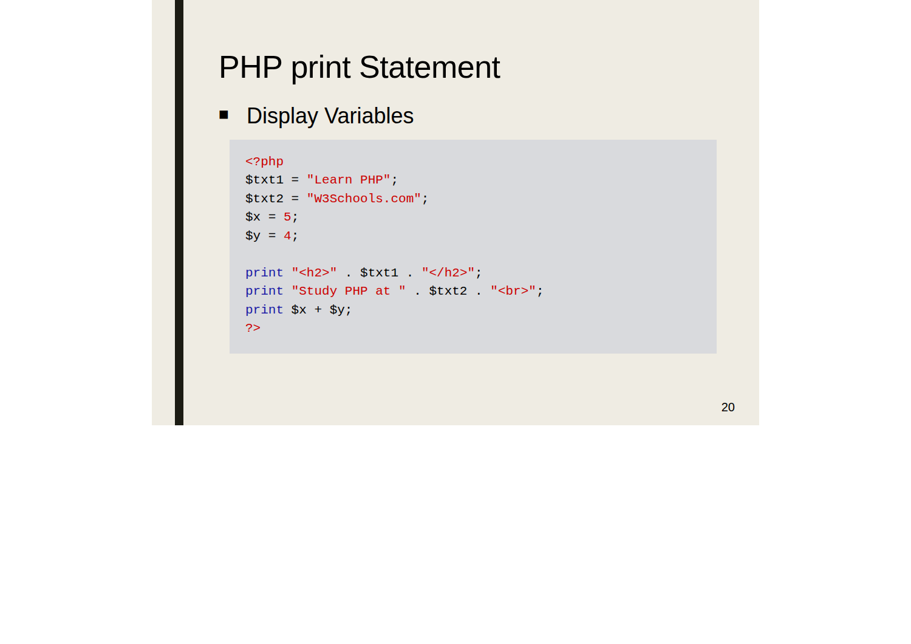PHP print Statement
Display Variables
<?php
$txt1 = "Learn PHP";
$txt2 = "W3Schools.com";
$x = 5;
$y = 4;

print "<h2>" . $txt1 . "</h2>";
print "Study PHP at " . $txt2 . "<br>";
print $x + $y;
?>
20